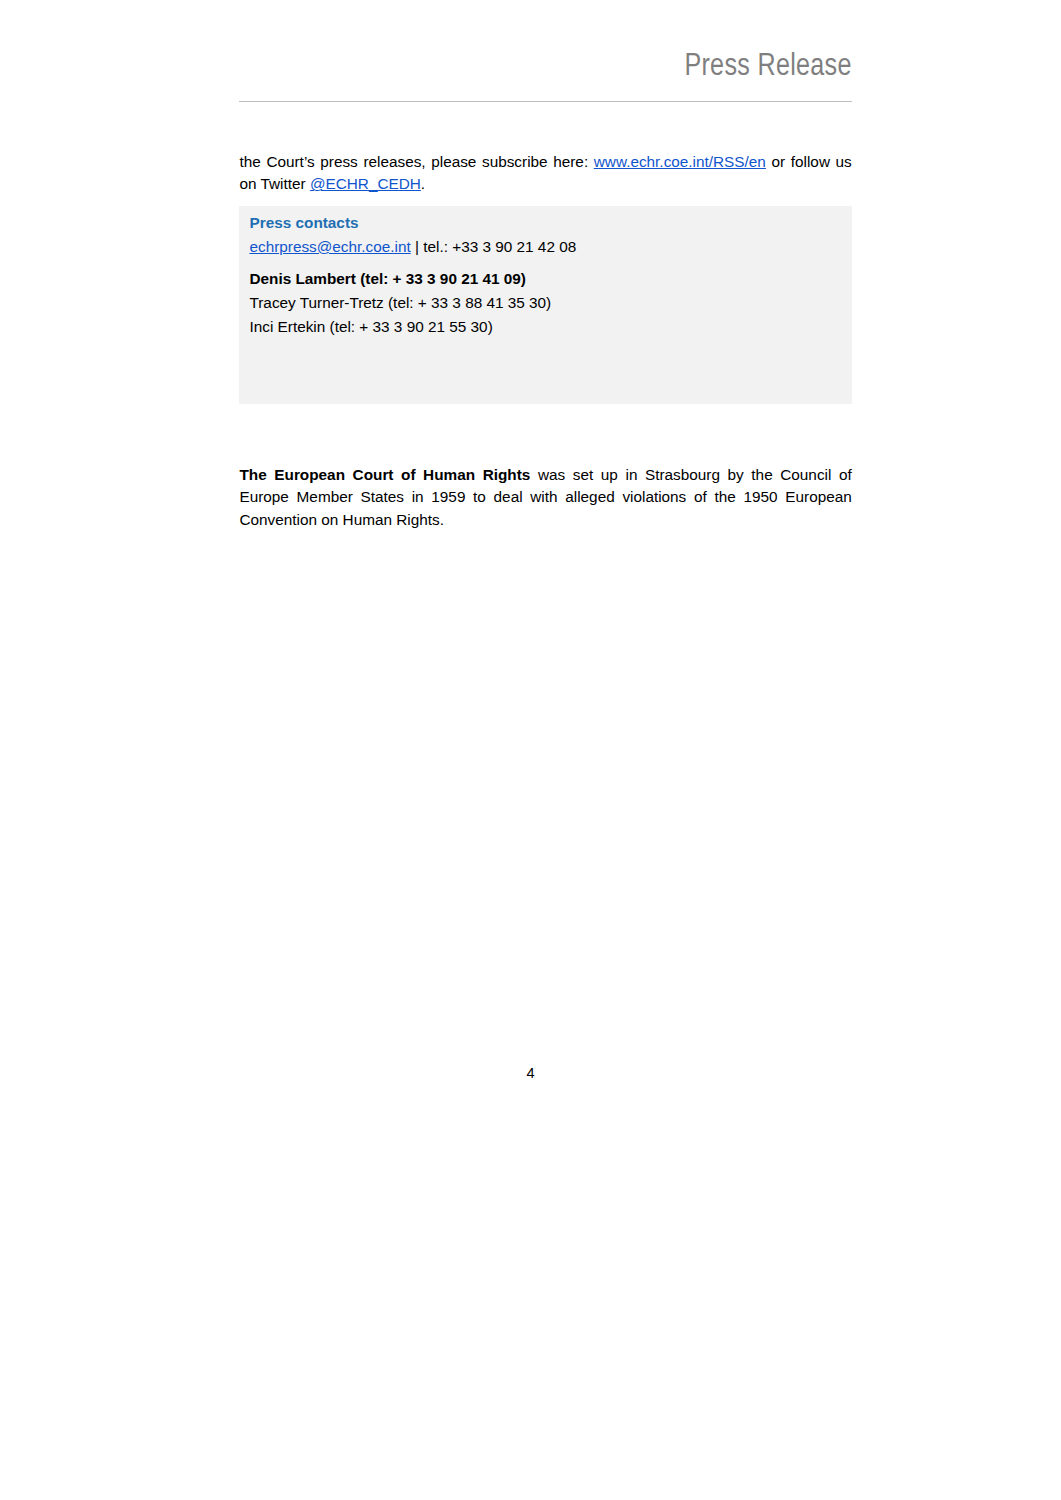Press Release
the Court’s press releases, please subscribe here: www.echr.coe.int/RSS/en or follow us on Twitter @ECHR_CEDH.
Press contacts
echrpress@echr.coe.int | tel.: +33 3 90 21 42 08
Denis Lambert (tel: + 33 3 90 21 41 09)
Tracey Turner-Tretz (tel: + 33 3 88 41 35 30)
Inci Ertekin (tel: + 33 3 90 21 55 30)
The European Court of Human Rights was set up in Strasbourg by the Council of Europe Member States in 1959 to deal with alleged violations of the 1950 European Convention on Human Rights.
4